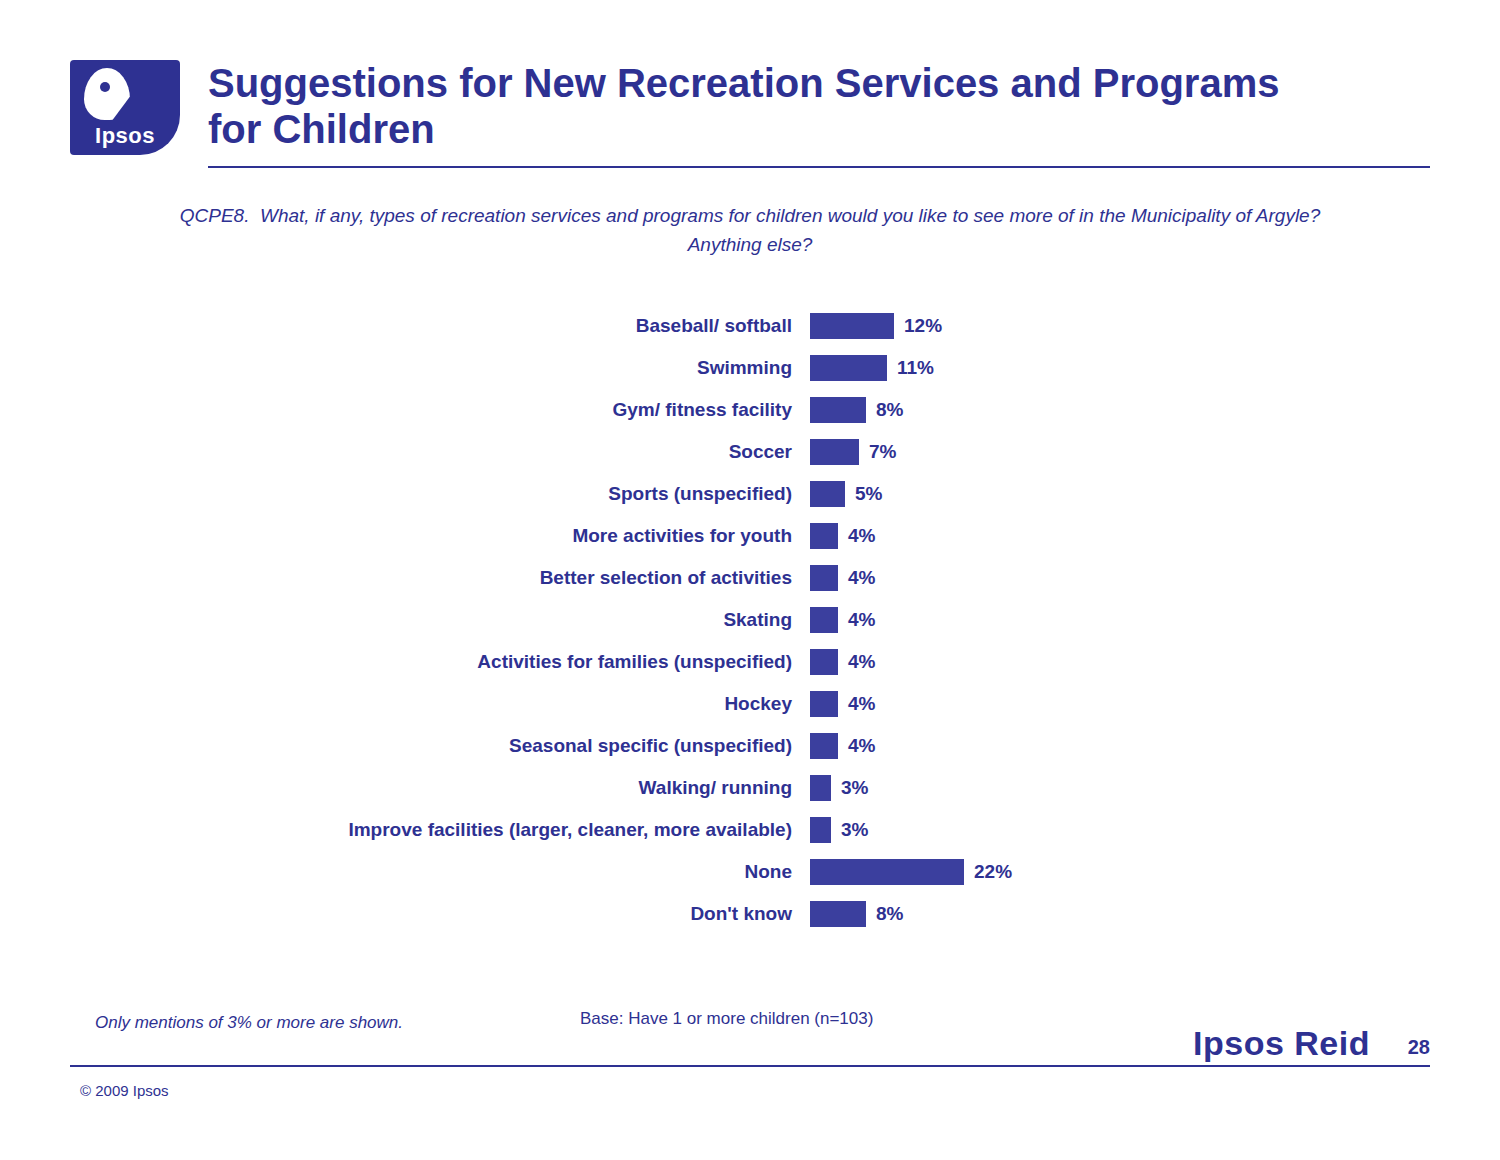Ipsos
Suggestions for New Recreation Services and Programs
for Children
QCPE8. What, if any, types of recreation services and programs for children would you like to see more of in the Municipality of Argyle? Anything else?
Baseball/ softball
12%
Swimming
11%
Gym/ fitness facility
8%
Soccer
7%
Sports (unspecified)
5%
More activities for youth
4%
Better selection of activities
4%
Skating
4%
Activities for families (unspecified)
4%
Hockey
4%
Seasonal specific (unspecified)
4%
Walking/ running
3%
Improve facilities (larger, cleaner, more available)
3%
None
22%
Don't know
8%
Only mentions of 3% or more are shown.
Base: Have 1 or more children (n=103)
© 2009 Ipsos
Ipsos Reid
28